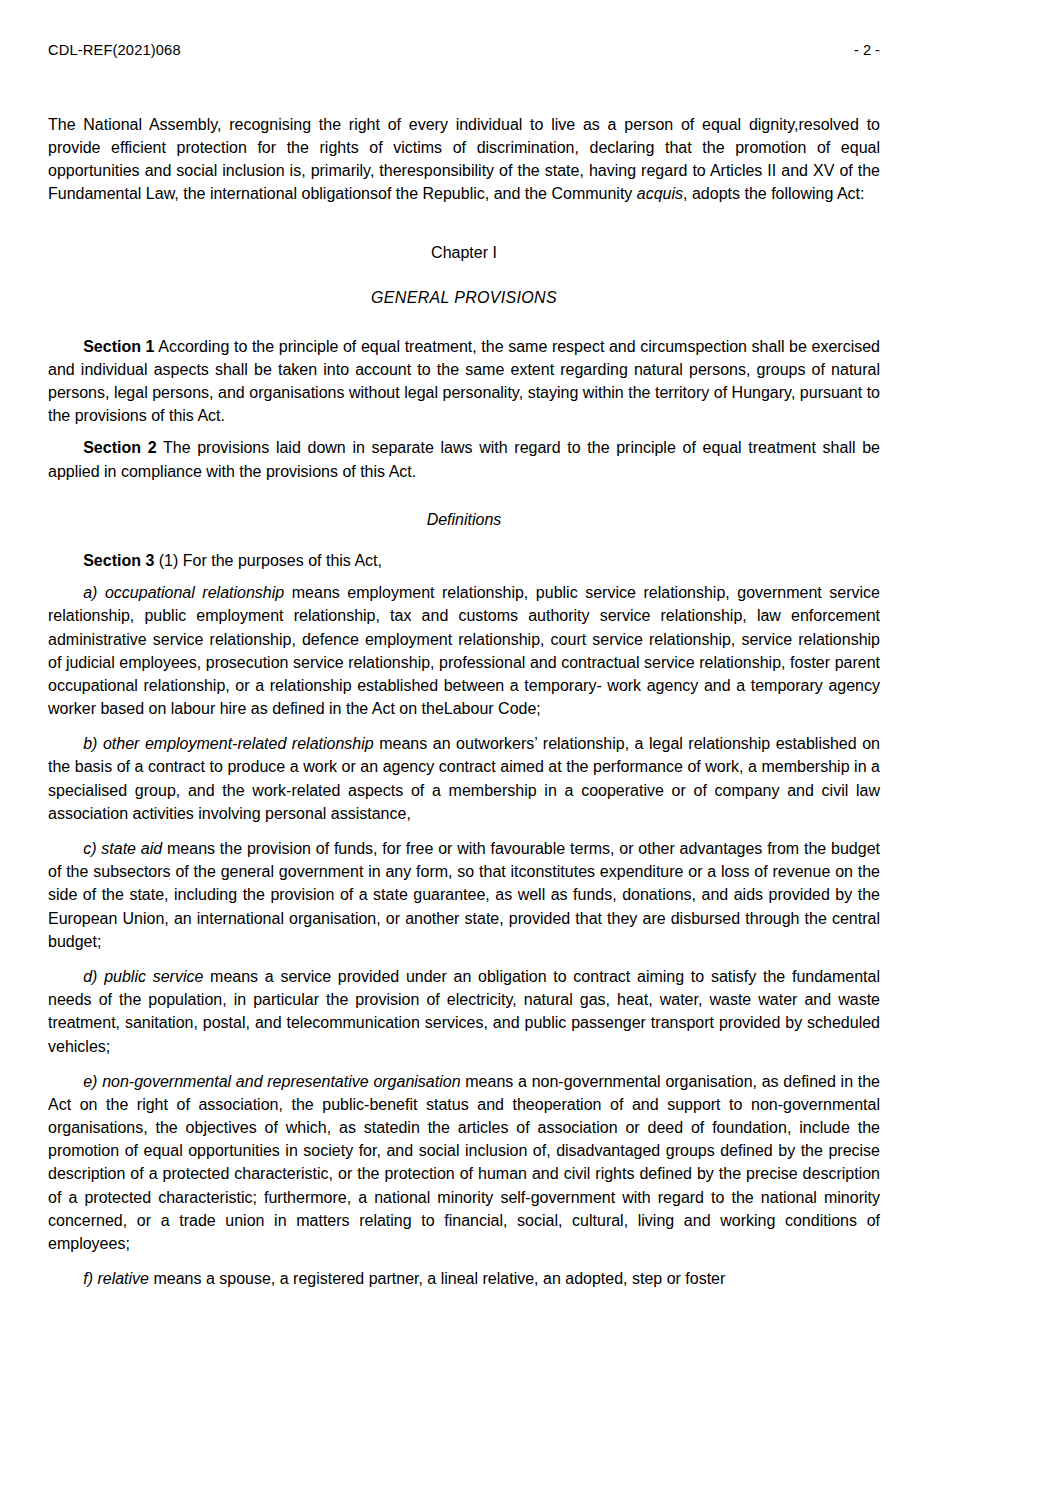CDL-REF(2021)068 - 2 -
The National Assembly, recognising the right of every individual to live as a person of equal dignity,resolved to provide efficient protection for the rights of victims of discrimination, declaring that the promotion of equal opportunities and social inclusion is, primarily, theresponsibility of the state, having regard to Articles II and XV of the Fundamental Law, the international obligationsof the Republic, and the Community acquis, adopts the following Act:
Chapter I
GENERAL PROVISIONS
Section 1 According to the principle of equal treatment, the same respect and circumspection shall be exercised and individual aspects shall be taken into account to the same extent regarding natural persons, groups of natural persons, legal persons, and organisations without legal personality, staying within the territory of Hungary, pursuant to the provisions of this Act.
Section 2 The provisions laid down in separate laws with regard to the principle of equal treatment shall be applied in compliance with the provisions of this Act.
Definitions
Section 3 (1) For the purposes of this Act,
a) occupational relationship means employment relationship, public service relationship, government service relationship, public employment relationship, tax and customs authority service relationship, law enforcement administrative service relationship, defence employment relationship, court service relationship, service relationship of judicial employees, prosecution service relationship, professional and contractual service relationship, foster parent occupational relationship, or a relationship established between a temporary- work agency and a temporary agency worker based on labour hire as defined in the Act on theLabour Code;
b) other employment-related relationship means an outworkers’ relationship, a legal relationship established on the basis of a contract to produce a work or an agency contract aimed at the performance of work, a membership in a specialised group, and the work-related aspects of a membership in a cooperative or of company and civil law association activities involving personal assistance,
c) state aid means the provision of funds, for free or with favourable terms, or other advantages from the budget of the subsectors of the general government in any form, so that itconstitutes expenditure or a loss of revenue on the side of the state, including the provision of a state guarantee, as well as funds, donations, and aids provided by the European Union, an international organisation, or another state, provided that they are disbursed through the central budget;
d) public service means a service provided under an obligation to contract aiming to satisfy the fundamental needs of the population, in particular the provision of electricity, natural gas, heat, water, waste water and waste treatment, sanitation, postal, and telecommunication services, and public passenger transport provided by scheduled vehicles;
e) non-governmental and representative organisation means a non-governmental organisation, as defined in the Act on the right of association, the public-benefit status and theoperation of and support to non-governmental organisations, the objectives of which, as statedin the articles of association or deed of foundation, include the promotion of equal opportunities in society for, and social inclusion of, disadvantaged groups defined by the precise description of a protected characteristic, or the protection of human and civil rights defined by the precise description of a protected characteristic; furthermore, a national minority self-government with regard to the national minority concerned, or a trade union in matters relating to financial, social, cultural, living and working conditions of employees;
f) relative means a spouse, a registered partner, a lineal relative, an adopted, step or foster